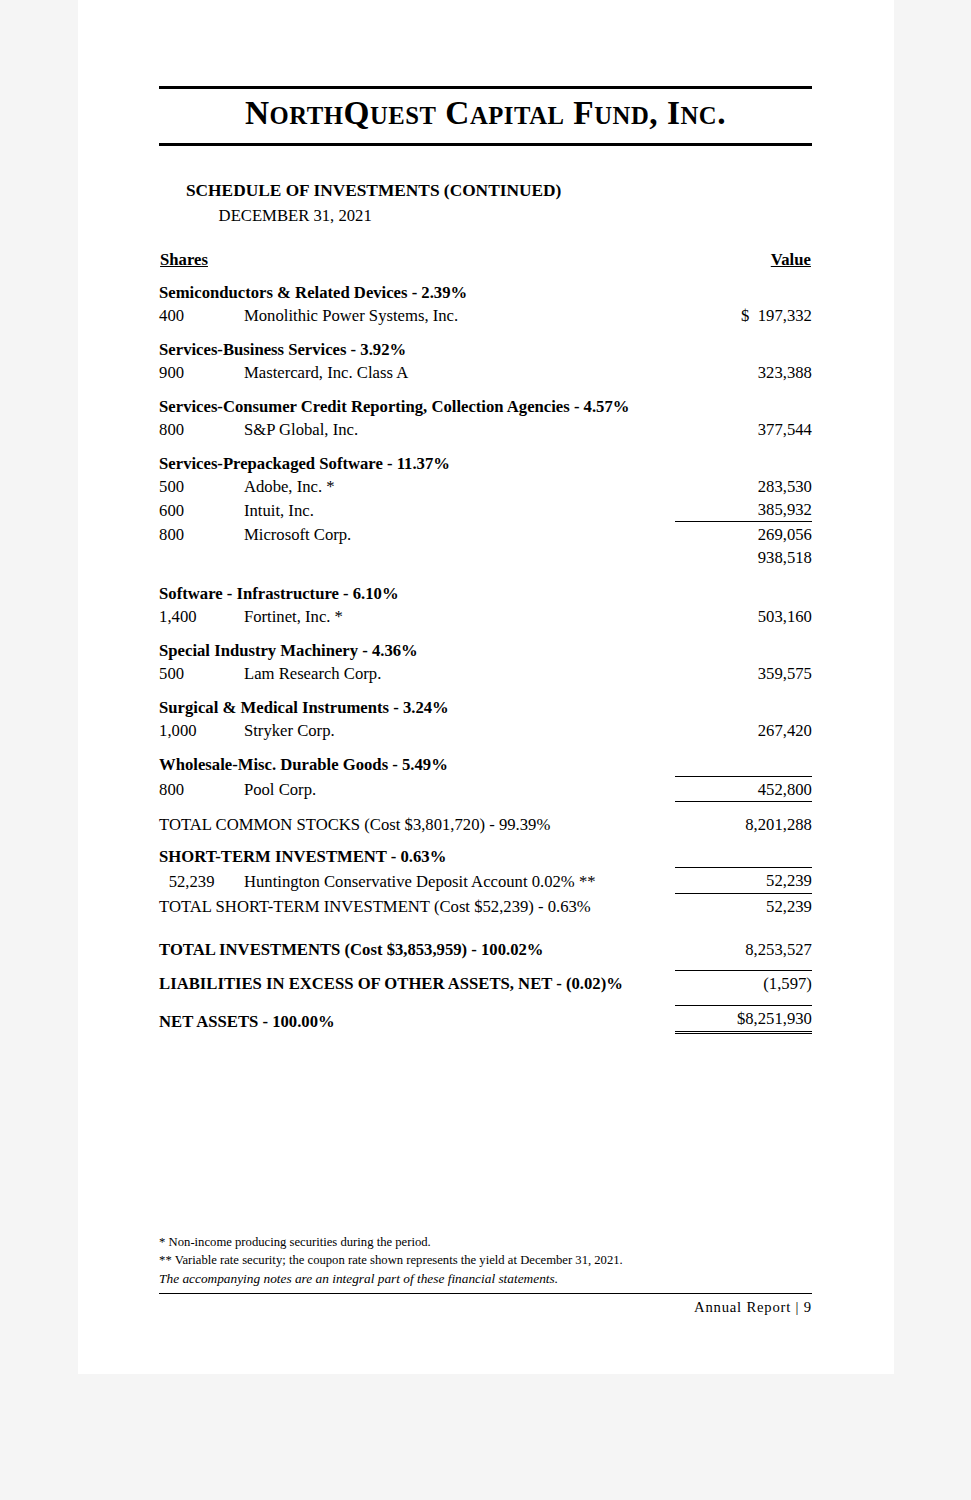NORTHQUEST CAPITAL FUND, INC.
SCHEDULE OF INVESTMENTS (CONTINUED)
DECEMBER 31, 2021
| Shares | Value |
| --- | --- |
| Semiconductors & Related Devices - 2.39% | |
| 400 | Monolithic Power Systems, Inc. | $ 197,332 |
| Services-Business Services - 3.92% | |
| 900 | Mastercard, Inc. Class A | 323,388 |
| Services-Consumer Credit Reporting, Collection Agencies - 4.57% | |
| 800 | S&P Global, Inc. | 377,544 |
| Services-Prepackaged Software - 11.37% | |
| 500 | Adobe, Inc. * | 283,530 |
| 600 | Intuit, Inc. | 385,932 |
| 800 | Microsoft Corp. | 269,056 |
| | | 938,518 |
| Software - Infrastructure - 6.10% | |
| 1,400 | Fortinet, Inc. * | 503,160 |
| Special Industry Machinery - 4.36% | |
| 500 | Lam Research Corp. | 359,575 |
| Surgical & Medical Instruments - 3.24% | |
| 1,000 | Stryker Corp. | 267,420 |
| Wholesale-Misc. Durable Goods - 5.49% | |
| 800 | Pool Corp. | 452,800 |
| TOTAL COMMON STOCKS (Cost $3,801,720) - 99.39% | 8,201,288 |
| SHORT-TERM INVESTMENT - 0.63% | |
| 52,239 | Huntington Conservative Deposit Account 0.02% ** | 52,239 |
| TOTAL SHORT-TERM INVESTMENT (Cost $52,239) - 0.63% | 52,239 |
| TOTAL INVESTMENTS (Cost $3,853,959) - 100.02% | 8,253,527 |
| LIABILITIES IN EXCESS OF OTHER ASSETS, NET - (0.02)% | (1,597) |
| NET ASSETS - 100.00% | $8,251,930 |
* Non-income producing securities during the period.
** Variable rate security; the coupon rate shown represents the yield at December 31, 2021.
The accompanying notes are an integral part of these financial statements.
Annual Report | 9